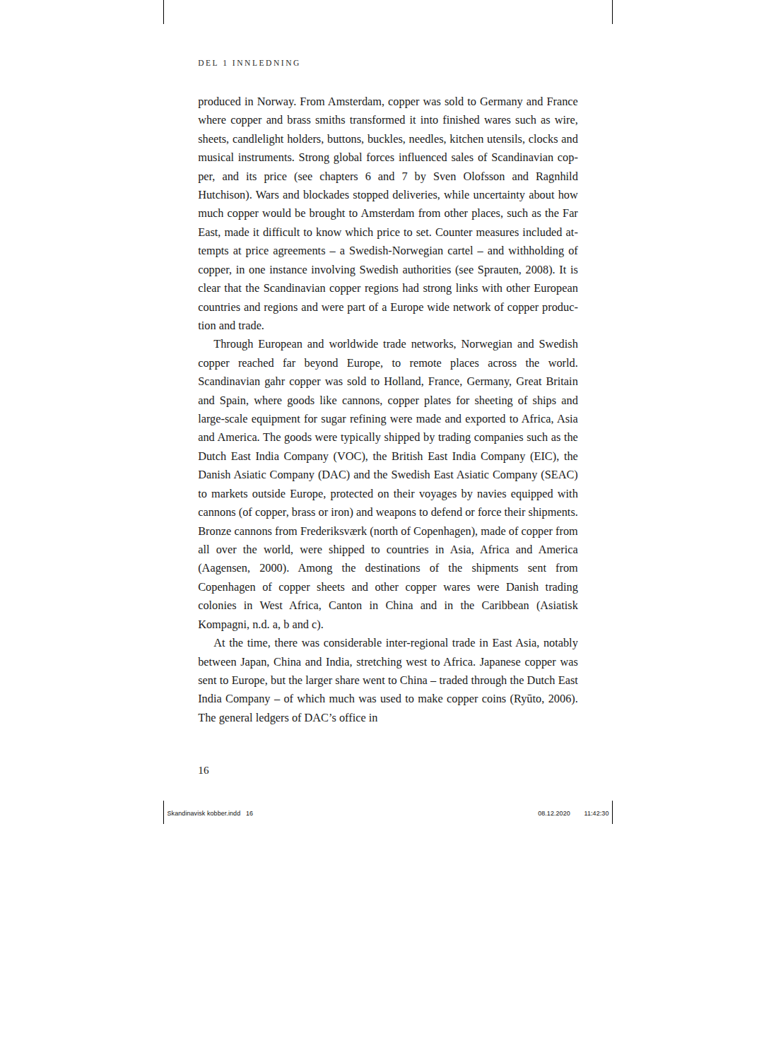Del 1 Innledning
produced in Norway. From Amsterdam, copper was sold to Germany and France where copper and brass smiths transformed it into finished wares such as wire, sheets, candlelight holders, buttons, buckles, needles, kitchen utensils, clocks and musical instruments. Strong global forces influenced sales of Scandinavian copper, and its price (see chapters 6 and 7 by Sven Olofsson and Ragnhild Hutchison). Wars and blockades stopped deliveries, while uncertainty about how much copper would be brought to Amsterdam from other places, such as the Far East, made it difficult to know which price to set. Counter measures included attempts at price agreements – a Swedish-Norwegian cartel – and withholding of copper, in one instance involving Swedish authorities (see Sprauten, 2008). It is clear that the Scandinavian copper regions had strong links with other European countries and regions and were part of a Europe wide network of copper production and trade.
Through European and worldwide trade networks, Norwegian and Swedish copper reached far beyond Europe, to remote places across the world. Scandinavian gahr copper was sold to Holland, France, Germany, Great Britain and Spain, where goods like cannons, copper plates for sheeting of ships and large-scale equipment for sugar refining were made and exported to Africa, Asia and America. The goods were typically shipped by trading companies such as the Dutch East India Company (VOC), the British East India Company (EIC), the Danish Asiatic Company (DAC) and the Swedish East Asiatic Company (SEAC) to markets outside Europe, protected on their voyages by navies equipped with cannons (of copper, brass or iron) and weapons to defend or force their shipments. Bronze cannons from Frederiksværk (north of Copenhagen), made of copper from all over the world, were shipped to countries in Asia, Africa and America (Aagensen, 2000). Among the destinations of the shipments sent from Copenhagen of copper sheets and other copper wares were Danish trading colonies in West Africa, Canton in China and in the Caribbean (Asiatisk Kompagni, n.d. a, b and c).
At the time, there was considerable inter-regional trade in East Asia, notably between Japan, China and India, stretching west to Africa. Japanese copper was sent to Europe, but the larger share went to China – traded through the Dutch East India Company – of which much was used to make copper coins (Ryūto, 2006). The general ledgers of DAC’s office in
16
Skandinavisk kobber.indd 16 08.12.2020 11:42:30